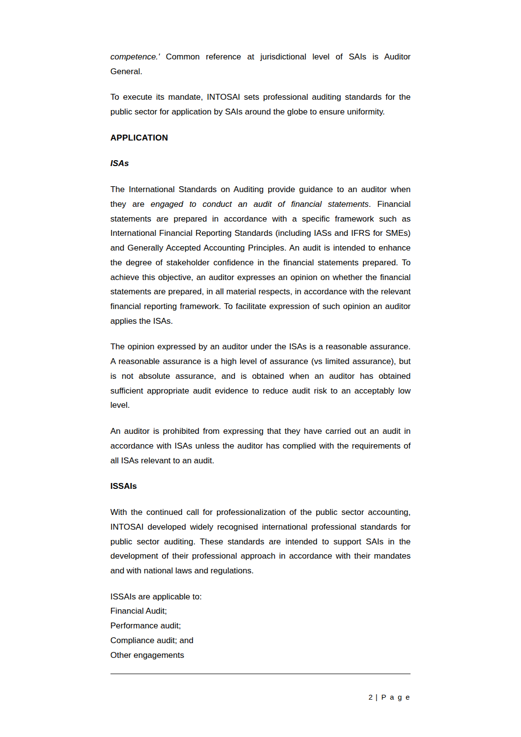competence.' Common reference at jurisdictional level of SAIs is Auditor General.
To execute its mandate, INTOSAI sets professional auditing standards for the public sector for application by SAIs around the globe to ensure uniformity.
APPLICATION
ISAs
The International Standards on Auditing provide guidance to an auditor when they are engaged to conduct an audit of financial statements. Financial statements are prepared in accordance with a specific framework such as International Financial Reporting Standards (including IASs and IFRS for SMEs) and Generally Accepted Accounting Principles. An audit is intended to enhance the degree of stakeholder confidence in the financial statements prepared. To achieve this objective, an auditor expresses an opinion on whether the financial statements are prepared, in all material respects, in accordance with the relevant financial reporting framework. To facilitate expression of such opinion an auditor applies the ISAs.
The opinion expressed by an auditor under the ISAs is a reasonable assurance. A reasonable assurance is a high level of assurance (vs limited assurance), but is not absolute assurance, and is obtained when an auditor has obtained sufficient appropriate audit evidence to reduce audit risk to an acceptably low level.
An auditor is prohibited from expressing that they have carried out an audit in accordance with ISAs unless the auditor has complied with the requirements of all ISAs relevant to an audit.
ISSAIs
With the continued call for professionalization of the public sector accounting, INTOSAI developed widely recognised international professional standards for public sector auditing. These standards are intended to support SAIs in the development of their professional approach in accordance with their mandates and with national laws and regulations.
ISSAIs are applicable to:
Financial Audit;
Performance audit;
Compliance audit; and
Other engagements
2 | P a g e